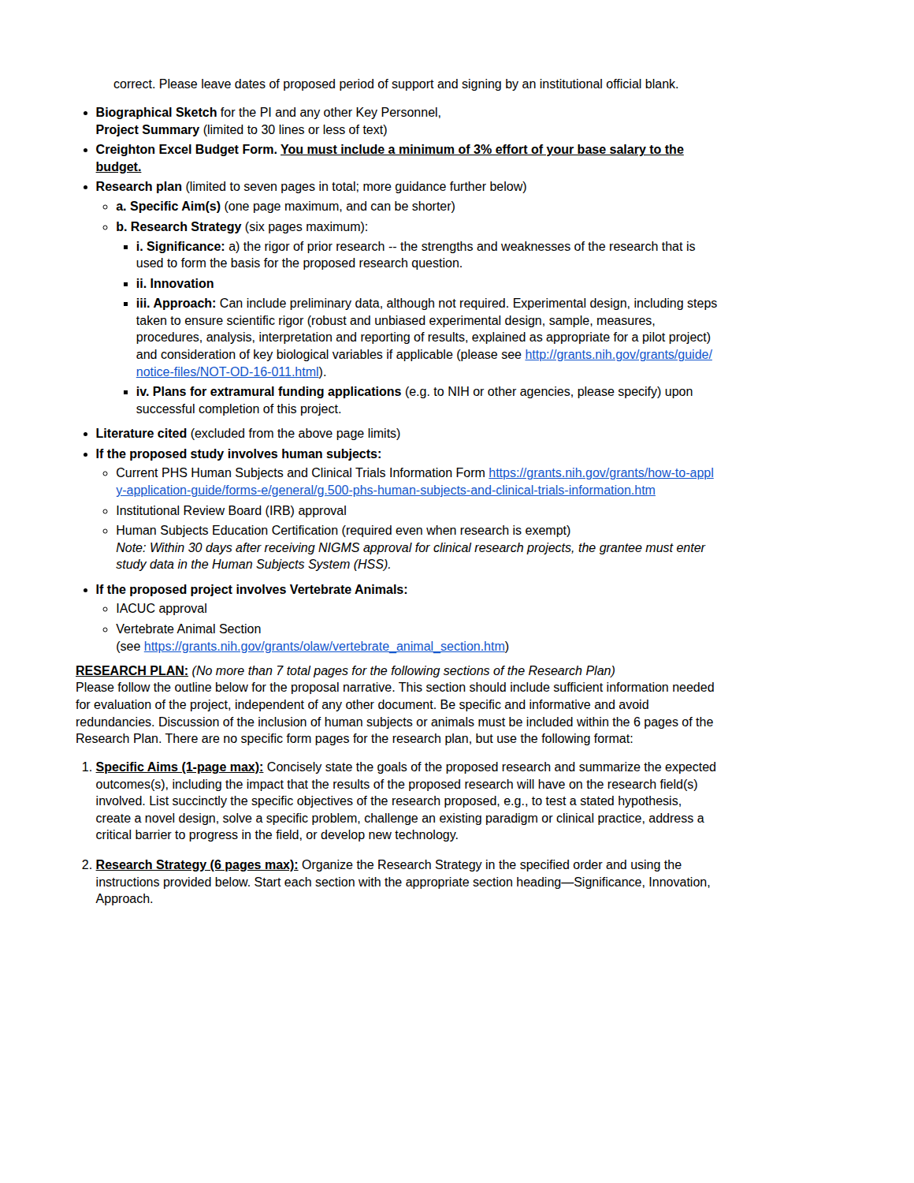correct. Please leave dates of proposed period of support and signing by an institutional official blank.
Biographical Sketch for the PI and any other Key Personnel,
Project Summary (limited to 30 lines or less of text)
Creighton Excel Budget Form. You must include a minimum of 3% effort of your base salary to the budget.
Research plan (limited to seven pages in total; more guidance further below)
a. Specific Aim(s) (one page maximum, and can be shorter)
b. Research Strategy (six pages maximum):
i. Significance: a) the rigor of prior research -- the strengths and weaknesses of the research that is used to form the basis for the proposed research question.
ii. Innovation
iii. Approach: Can include preliminary data, although not required. Experimental design, including steps taken to ensure scientific rigor (robust and unbiased experimental design, sample, measures, procedures, analysis, interpretation and reporting of results, explained as appropriate for a pilot project) and consideration of key biological variables if applicable (please see http://grants.nih.gov/grants/guide/notice-files/NOT-OD-16-011.html).
iv. Plans for extramural funding applications (e.g. to NIH or other agencies, please specify) upon successful completion of this project.
Literature cited (excluded from the above page limits)
If the proposed study involves human subjects:
Current PHS Human Subjects and Clinical Trials Information Form https://grants.nih.gov/grants/how-to-apply-application-guide/forms-e/general/g.500-phs-human-subjects-and-clinical-trials-information.htm
Institutional Review Board (IRB) approval
Human Subjects Education Certification (required even when research is exempt)
Note: Within 30 days after receiving NIGMS approval for clinical research projects, the grantee must enter study data in the Human Subjects System (HSS).
If the proposed project involves Vertebrate Animals:
IACUC approval
Vertebrate Animal Section
(see https://grants.nih.gov/grants/olaw/vertebrate_animal_section.htm)
RESEARCH PLAN: (No more than 7 total pages for the following sections of the Research Plan)
Please follow the outline below for the proposal narrative. This section should include sufficient information needed for evaluation of the project, independent of any other document. Be specific and informative and avoid redundancies. Discussion of the inclusion of human subjects or animals must be included within the 6 pages of the Research Plan. There are no specific form pages for the research plan, but use the following format:
Specific Aims (1-page max): Concisely state the goals of the proposed research and summarize the expected outcomes(s), including the impact that the results of the proposed research will have on the research field(s) involved. List succinctly the specific objectives of the research proposed, e.g., to test a stated hypothesis, create a novel design, solve a specific problem, challenge an existing paradigm or clinical practice, address a critical barrier to progress in the field, or develop new technology.
Research Strategy (6 pages max): Organize the Research Strategy in the specified order and using the instructions provided below. Start each section with the appropriate section heading—Significance, Innovation, Approach.